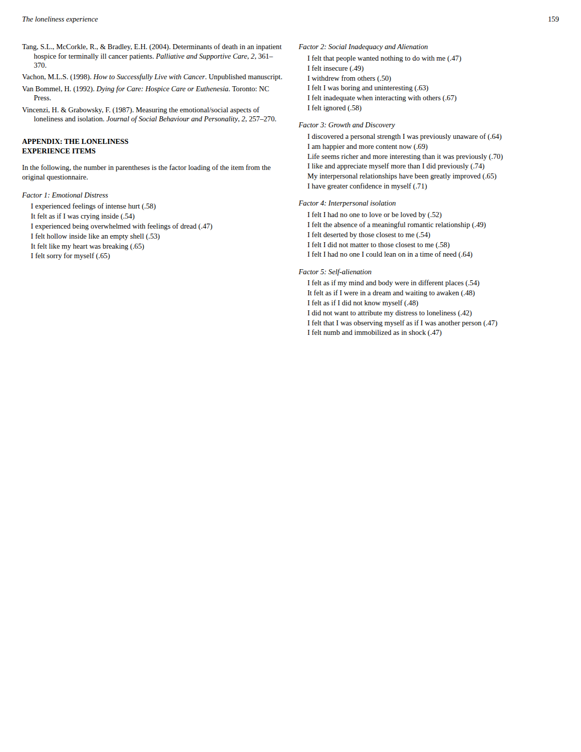The loneliness experience 159
Tang, S.L., McCorkle, R., & Bradley, E.H. (2004). Determinants of death in an inpatient hospice for terminally ill cancer patients. Palliative and Supportive Care, 2, 361–370.
Vachon, M.L.S. (1998). How to Successfully Live with Cancer. Unpublished manuscript.
Van Bommel, H. (1992). Dying for Care: Hospice Care or Euthenesia. Toronto: NC Press.
Vincenzi, H. & Grabowsky, F. (1987). Measuring the emotional/social aspects of loneliness and isolation. Journal of Social Behaviour and Personality, 2, 257–270.
Appendix: The Loneliness
Experience Items
In the following, the number in parentheses is the factor loading of the item from the original questionnaire.
Factor 1: Emotional Distress
I experienced feelings of intense hurt (.58)
It felt as if I was crying inside (.54)
I experienced being overwhelmed with feelings of dread (.47)
I felt hollow inside like an empty shell (.53)
It felt like my heart was breaking (.65)
I felt sorry for myself (.65)
Factor 2: Social Inadequacy and Alienation
I felt that people wanted nothing to do with me (.47)
I felt insecure (.49)
I withdrew from others (.50)
I felt I was boring and uninteresting (.63)
I felt inadequate when interacting with others (.67)
I felt ignored (.58)
Factor 3: Growth and Discovery
I discovered a personal strength I was previously unaware of (.64)
I am happier and more content now (.69)
Life seems richer and more interesting than it was previously (.70)
I like and appreciate myself more than I did previously (.74)
My interpersonal relationships have been greatly improved (.65)
I have greater confidence in myself (.71)
Factor 4: Interpersonal isolation
I felt I had no one to love or be loved by (.52)
I felt the absence of a meaningful romantic relationship (.49)
I felt deserted by those closest to me (.54)
I felt I did not matter to those closest to me (.58)
I felt I had no one I could lean on in a time of need (.64)
Factor 5: Self-alienation
I felt as if my mind and body were in different places (.54)
It felt as if I were in a dream and waiting to awaken (.48)
I felt as if I did not know myself (.48)
I did not want to attribute my distress to loneliness (.42)
I felt that I was observing myself as if I was another person (.47)
I felt numb and immobilized as in shock (.47)